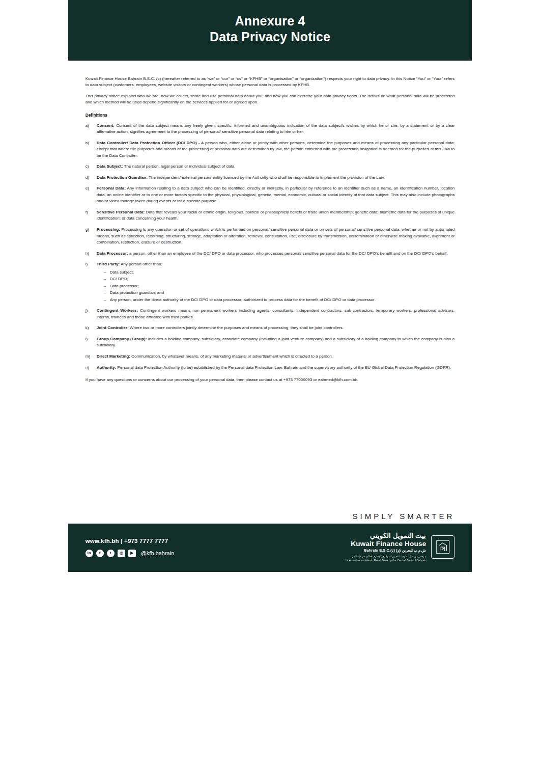Annexure 4
Data Privacy Notice
Kuwait Finance House Bahrain B.S.C. (c) (hereafter referred to as “we” or “our” or “us” or “KFHB” or “organisation” or “organization”) respects your right to data privacy. In this Notice “You” or “Your” refers to data subject (customers, employees, website visitors or contingent workers) whose personal data is processed by KFHB.
This privacy notice explains who we are, how we collect, share and use personal data about you, and how you can exercise your data privacy rights. The details on what personal data will be processed and which method will be used depend significantly on the services applied for or agreed upon.
Definitions
a) Consent: Consent of the data subject means any freely given, specific, informed and unambiguous indication of the data subject’s wishes by which he or she, by a statement or by a clear affirmative action, signifies agreement to the processing of personal/ sensitive personal data relating to him or her.
b) Data Controller/ Data Protection Officer (DC/ DPO) - A person who, either alone or jointly with other persons, determine the purposes and means of processing any particular personal data; except that where the purposes and means of the processing of personal data are determined by law, the person entrusted with the processing obligation is deemed for the purposes of this Law to be the Data Controller.
c) Data Subject: The natural person, legal person or individual subject of data.
d) Data Protection Guardian: The independent/ external person/ entity licensed by the Authority who shall be responsible to implement the provision of the Law.
e) Personal Data: Any information relating to a data subject who can be identified, directly or indirectly, in particular by reference to an identifier such as a name, an identification number, location data, an online identifier or to one or more factors specific to the physical, physiological, genetic, mental, economic, cultural or social identity of that data subject. This may also include photographs and/or video footage taken during events or for a specific purpose.
f) Sensitive Personal Data: Data that reveals your racial or ethnic origin, religious, political or philosophical beliefs or trade union membership; genetic data; biometric data for the purposes of unique identification; or data concerning your health.
g) Processing: Processing is any operation or set of operations which is performed on personal/ sensitive personal data or on sets of personal/ sensitive personal data, whether or not by automated means, such as collection, recording, structuring, storage, adaptation or alteration, retrieval, consultation, use, disclosure by transmission, dissemination or otherwise making available, alignment or combination, restriction, erasure or destruction.
h) Data Processor: a person, other than an employee of the DC/ DPO or data processor, who processes personal/ sensitive personal data for the DC/ DPO’s benefit and on the DC/ DPO’s behalf.
i) Third Party: Any person other than:
Data subject;
DC/ DPO;
Data processor;
Data protection guardian; and
Any person, under the direct authority of the DC/ DPO or data processor, authorized to process data for the benefit of DC/ DPO or data processor.
j) Contingent Workers: Contingent workers means non-permanent workers including agents, consultants, independent contractors, sub-contractors, temporary workers, professional advisors, interns, trainees and those affiliated with third parties.
k) Joint Controller: Where two or more controllers jointly determine the purposes and means of processing, they shall be joint controllers.
l) Group Company (Group): includes a holding company, subsidiary, associate company (including a joint venture company) and a subsidiary of a holding company to which the company is also a subsidiary.
m) Direct Marketing: Communication, by whatever means, of any marketing material or advertisement which is directed to a person.
n) Authority: Personal data Protection Authority (to be) established by the Personal data Protection Law, Bahrain and the supervisory authority of the EU Global Data Protection Regulation (GDPR).
If you have any questions or concerns about our processing of your personal data, then please contact us at +973 77000093 or eahmed@kfh.com.bh.
SIMPLY SMARTER
www.kfh.bh | +973 7777 7777
in f t ◎ ▶ @kfh.bahrain
بيت التمويل الكويتي
Kuwait Finance House
Bahrain B.S.C.(c) (م) ش.م.ب البحرين
مرخص من قبل مصرف البحرين المركزي كمصرف قطاع تجزئة إسلامي Licensed as an Islamic Retail Bank by the Central Bank of Bahrain